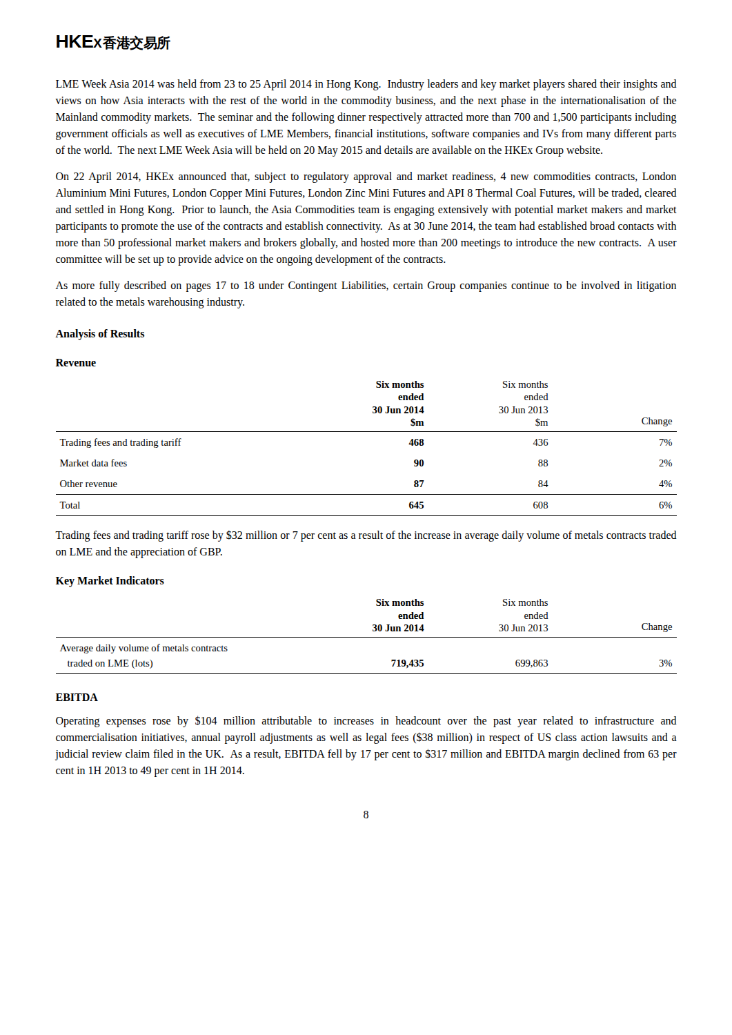HKE X香港交易所
LME Week Asia 2014 was held from 23 to 25 April 2014 in Hong Kong. Industry leaders and key market players shared their insights and views on how Asia interacts with the rest of the world in the commodity business, and the next phase in the internationalisation of the Mainland commodity markets. The seminar and the following dinner respectively attracted more than 700 and 1,500 participants including government officials as well as executives of LME Members, financial institutions, software companies and IVs from many different parts of the world. The next LME Week Asia will be held on 20 May 2015 and details are available on the HKEx Group website.
On 22 April 2014, HKEx announced that, subject to regulatory approval and market readiness, 4 new commodities contracts, London Aluminium Mini Futures, London Copper Mini Futures, London Zinc Mini Futures and API 8 Thermal Coal Futures, will be traded, cleared and settled in Hong Kong. Prior to launch, the Asia Commodities team is engaging extensively with potential market makers and market participants to promote the use of the contracts and establish connectivity. As at 30 June 2014, the team had established broad contacts with more than 50 professional market makers and brokers globally, and hosted more than 200 meetings to introduce the new contracts. A user committee will be set up to provide advice on the ongoing development of the contracts.
As more fully described on pages 17 to 18 under Contingent Liabilities, certain Group companies continue to be involved in litigation related to the metals warehousing industry.
Analysis of Results
Revenue
| | Six months ended 30 Jun 2014 $m | Six months ended 30 Jun 2013 $m | Change |
| --- | --- | --- | --- |
| Trading fees and trading tariff | 468 | 436 | 7% |
| Market data fees | 90 | 88 | 2% |
| Other revenue | 87 | 84 | 4% |
| Total | 645 | 608 | 6% |
Trading fees and trading tariff rose by $32 million or 7 per cent as a result of the increase in average daily volume of metals contracts traded on LME and the appreciation of GBP.
Key Market Indicators
| | Six months ended 30 Jun 2014 | Six months ended 30 Jun 2013 | Change |
| --- | --- | --- | --- |
| Average daily volume of metals contracts traded on LME (lots) | 719,435 | 699,863 | 3% |
EBITDA
Operating expenses rose by $104 million attributable to increases in headcount over the past year related to infrastructure and commercialisation initiatives, annual payroll adjustments as well as legal fees ($38 million) in respect of US class action lawsuits and a judicial review claim filed in the UK. As a result, EBITDA fell by 17 per cent to $317 million and EBITDA margin declined from 63 per cent in 1H 2013 to 49 per cent in 1H 2014.
8